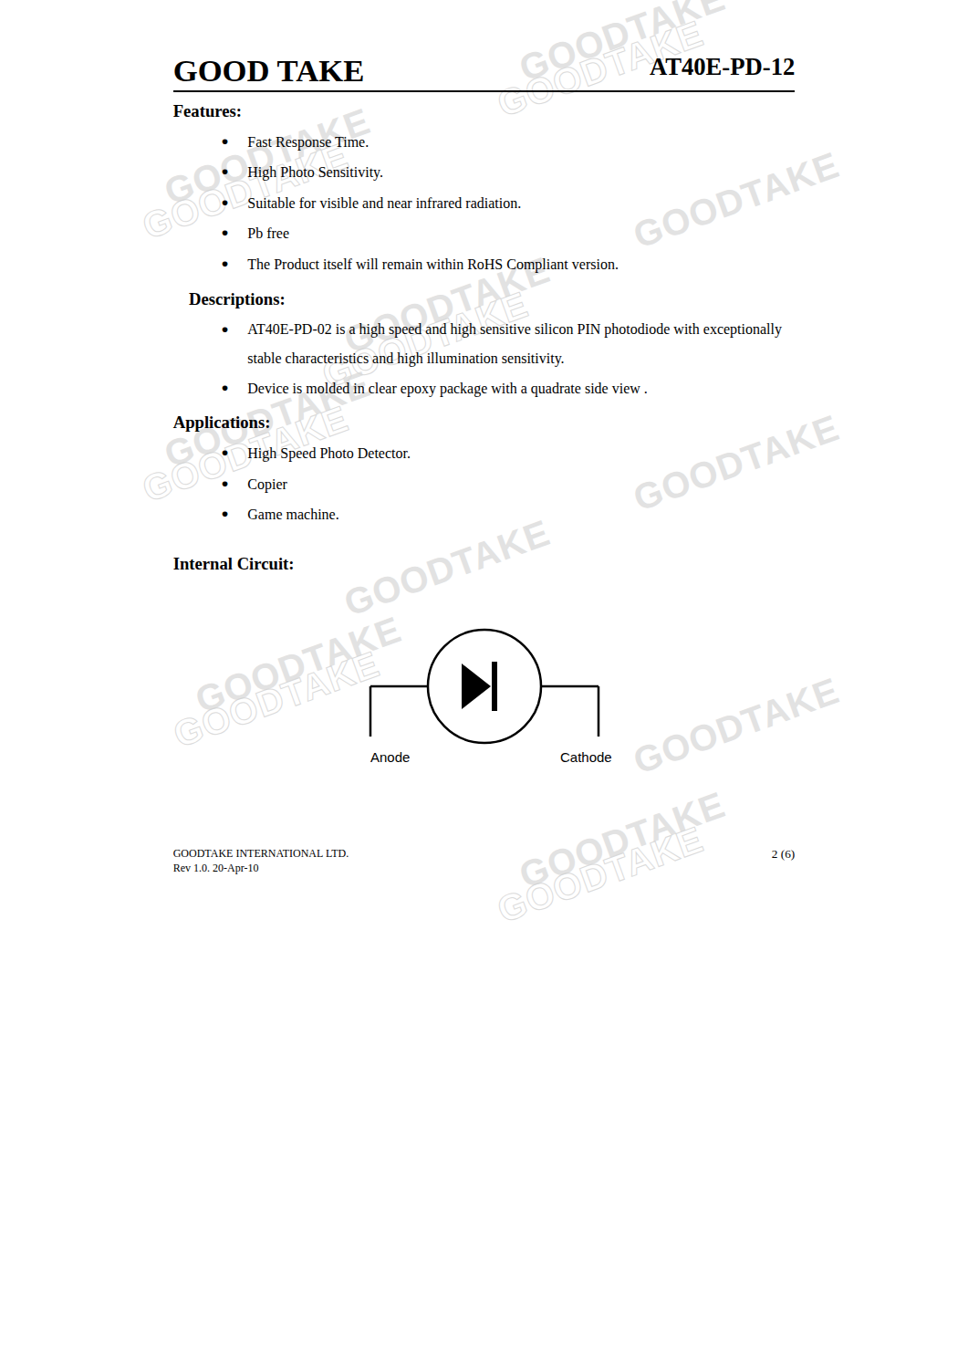GOODTAKE
GOODTAKE
GOODTAKE
GOODTAKE
GOODTAKE
GOODTAKE
GOODTAKE
GOODTAKE
GOODTAKE
GOODTAKE
GOODTAKE
GOODTAKE
GOODTAKE
GOODTAKE
GOODTAKE
GOODTAKE
GOOD TAKE AT40E-PD-12
Features:
Fast Response Time.
High Photo Sensitivity.
Suitable for visible and near infrared radiation.
Pb free
The Product itself will remain within RoHS Compliant version.
Descriptions:
AT40E-PD-02 is a high speed and high sensitive silicon PIN photodiode with exceptionally stable characteristics and high illumination sensitivity.
Device is molded in clear epoxy package with a quadrate side view .
Applications:
High Speed Photo Detector.
Copier
Game machine.
Internal Circuit:
Anode Cathode
GOODTAKE INTERNATIONAL LTD.
Rev 1.0. 20-Apr-10
2 (6)